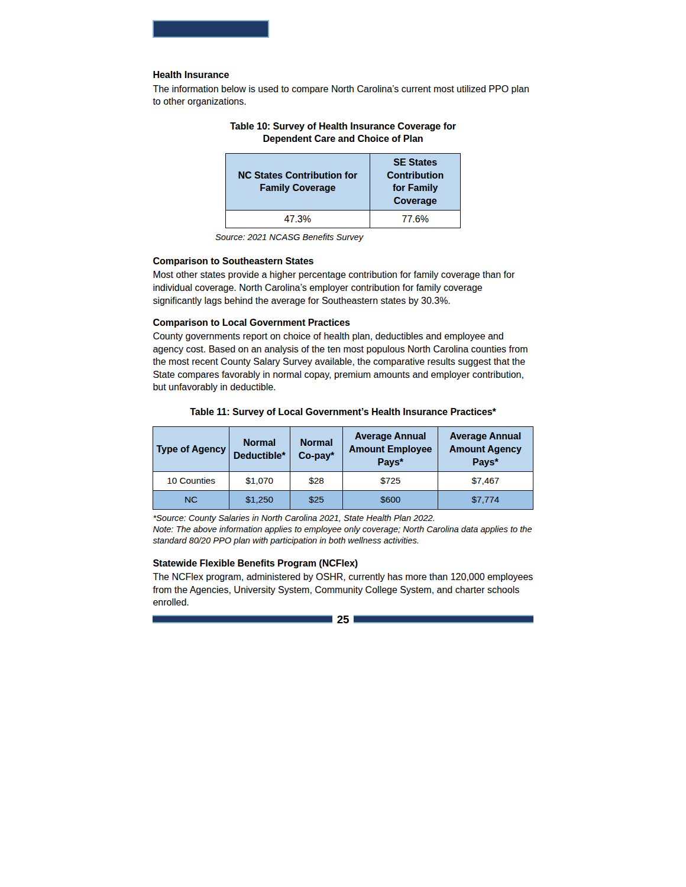Health Insurance
The information below is used to compare North Carolina’s current most utilized PPO plan to other organizations.
Table 10: Survey of Health Insurance Coverage for
Dependent Care and Choice of Plan
| NC States Contribution for Family Coverage | SE States Contribution for Family Coverage |
| --- | --- |
| 47.3% | 77.6% |
Source: 2021 NCASG Benefits Survey
Comparison to Southeastern States
Most other states provide a higher percentage contribution for family coverage than for individual coverage. North Carolina’s employer contribution for family coverage significantly lags behind the average for Southeastern states by 30.3%.
Comparison to Local Government Practices
County governments report on choice of health plan, deductibles and employee and agency cost. Based on an analysis of the ten most populous North Carolina counties from the most recent County Salary Survey available, the comparative results suggest that the State compares favorably in normal copay, premium amounts and employer contribution, but unfavorably in deductible.
Table 11: Survey of Local Government’s Health Insurance Practices*
| Type of Agency | Normal Deductible* | Normal Co-pay* | Average Annual Amount Employee Pays* | Average Annual Amount Agency Pays* |
| --- | --- | --- | --- | --- |
| 10 Counties | $1,070 | $28 | $725 | $7,467 |
| NC | $1,250 | $25 | $600 | $7,774 |
*Source: County Salaries in North Carolina 2021, State Health Plan 2022.
Note: The above information applies to employee only coverage; North Carolina data applies to the standard 80/20 PPO plan with participation in both wellness activities.
Statewide Flexible Benefits Program (NCFlex)
The NCFlex program, administered by OSHR, currently has more than 120,000 employees from the Agencies, University System, Community College System, and charter schools enrolled.
25